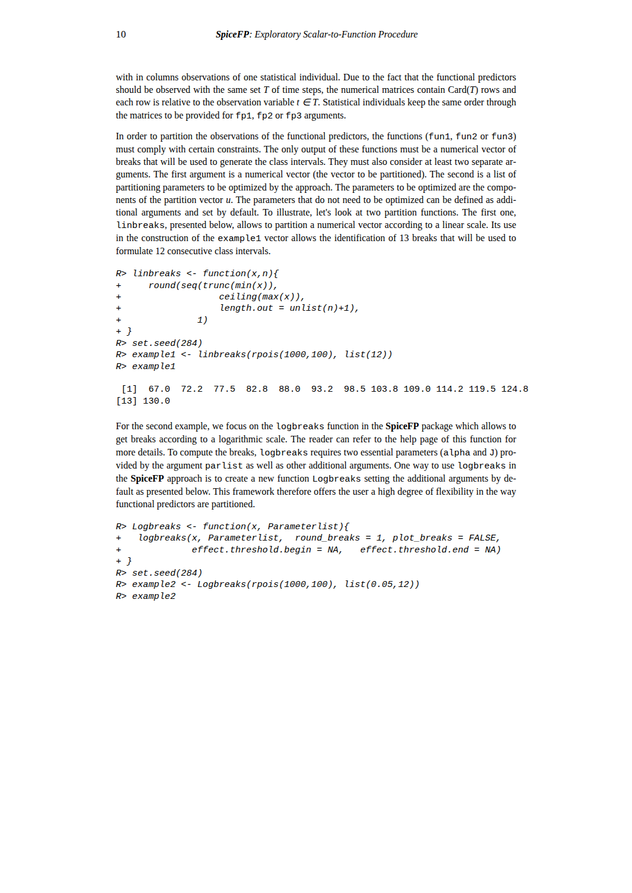10
SpiceFP: Exploratory Scalar-to-Function Procedure
with in columns observations of one statistical individual. Due to the fact that the functional predictors should be observed with the same set T of time steps, the numerical matrices contain Card(T) rows and each row is relative to the observation variable t ∈ T. Statistical individuals keep the same order through the matrices to be provided for fp1, fp2 or fp3 arguments.
In order to partition the observations of the functional predictors, the functions (fun1, fun2 or fun3) must comply with certain constraints. The only output of these functions must be a numerical vector of breaks that will be used to generate the class intervals. They must also consider at least two separate arguments. The first argument is a numerical vector (the vector to be partitioned). The second is a list of partitioning parameters to be optimized by the approach. The parameters to be optimized are the components of the partition vector u. The parameters that do not need to be optimized can be defined as additional arguments and set by default. To illustrate, let's look at two partition functions. The first one, linbreaks, presented below, allows to partition a numerical vector according to a linear scale. Its use in the construction of the example1 vector allows the identification of 13 breaks that will be used to formulate 12 consecutive class intervals.
R> linbreaks <- function(x,n){ + round(seq(trunc(min(x)), + ceiling(max(x)), + length.out = unlist(n)+1), + 1) + } R> set.seed(284) R> example1 <- linbreaks(rpois(1000,100), list(12)) R> example1
[1] 67.0 72.2 77.5 82.8 88.0 93.2 98.5 103.8 109.0 114.2 119.5 124.8 [13] 130.0
For the second example, we focus on the logbreaks function in the SpiceFP package which allows to get breaks according to a logarithmic scale. The reader can refer to the help page of this function for more details. To compute the breaks, logbreaks requires two essential parameters (alpha and J) provided by the argument parlist as well as other additional arguments. One way to use logbreaks in the SpiceFP approach is to create a new function Logbreaks setting the additional arguments by default as presented below. This framework therefore offers the user a high degree of flexibility in the way functional predictors are partitioned.
R> Logbreaks <- function(x, Parameterlist){ + logbreaks(x, Parameterlist, round_breaks = 1, plot_breaks = FALSE, + effect.threshold.begin = NA, effect.threshold.end = NA) + } R> set.seed(284) R> example2 <- Logbreaks(rpois(1000,100), list(0.05,12)) R> example2